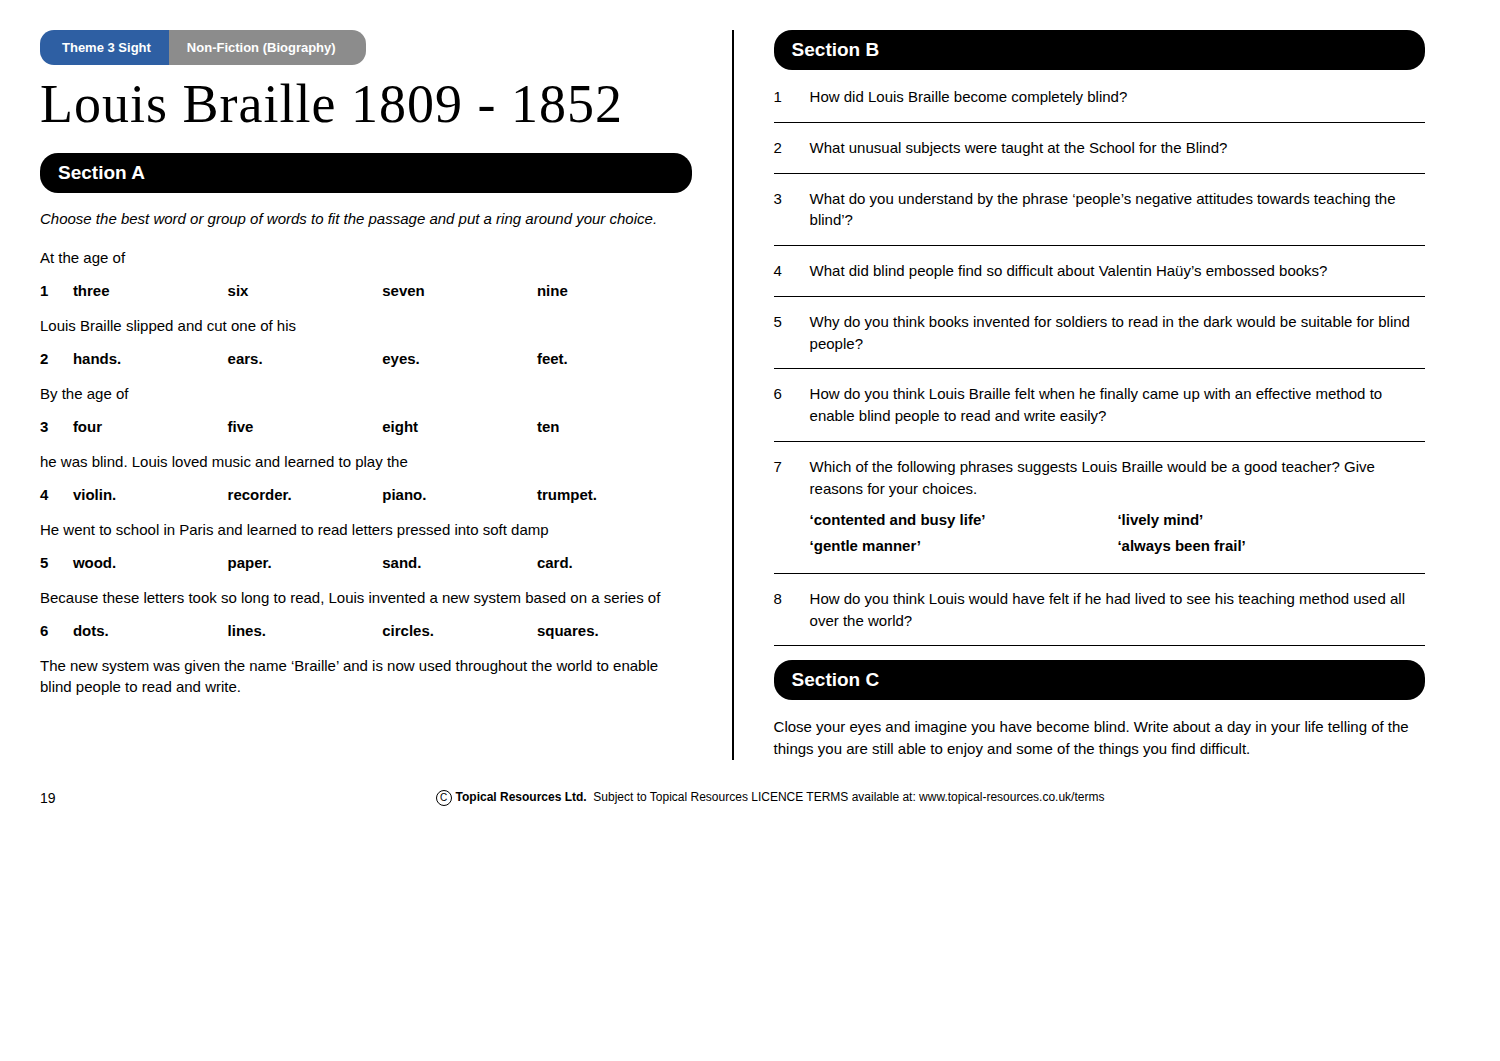Theme 3 Sight
Non-Fiction (Biography)
Louis Braille 1809 - 1852
Section A
Choose the best word or group of words to fit the passage and put a ring around your choice.
At the age of
1 three six seven nine
Louis Braille slipped and cut one of his
2 hands. ears. eyes. feet.
By the age of
3 four five eight ten
he was blind. Louis loved music and learned to play the
4 violin. recorder. piano. trumpet.
He went to school in Paris and learned to read letters pressed into soft damp
5 wood. paper. sand. card.
Because these letters took so long to read, Louis invented a new system based on a series of
6 dots. lines. circles. squares.
The new system was given the name ‘Braille’ and is now used throughout the world to enable blind people to read and write.
Section B
1 How did Louis Braille become completely blind?
2 What unusual subjects were taught at the School for the Blind?
3 What do you understand by the phrase ‘people’s negative attitudes towards teaching the blind’?
4 What did blind people find so difficult about Valentin Haüy’s embossed books?
5 Why do you think books invented for soldiers to read in the dark would be suitable for blind people?
6 How do you think Louis Braille felt when he finally came up with an effective method to enable blind people to read and write easily?
7 Which of the following phrases suggests Louis Braille would be a good teacher? Give reasons for your choices. ‘contented and busy life’ ‘lively mind’ ‘gentle manner’ ‘always been frail’
8 How do you think Louis would have felt if he had lived to see his teaching method used all over the world?
Section C
Close your eyes and imagine you have become blind. Write about a day in your life telling of the things you are still able to enjoy and some of the things you find difficult.
19
CTopical Resources Ltd. Subject to Topical Resources LICENCE TERMS available at: www.topical-resources.co.uk/terms